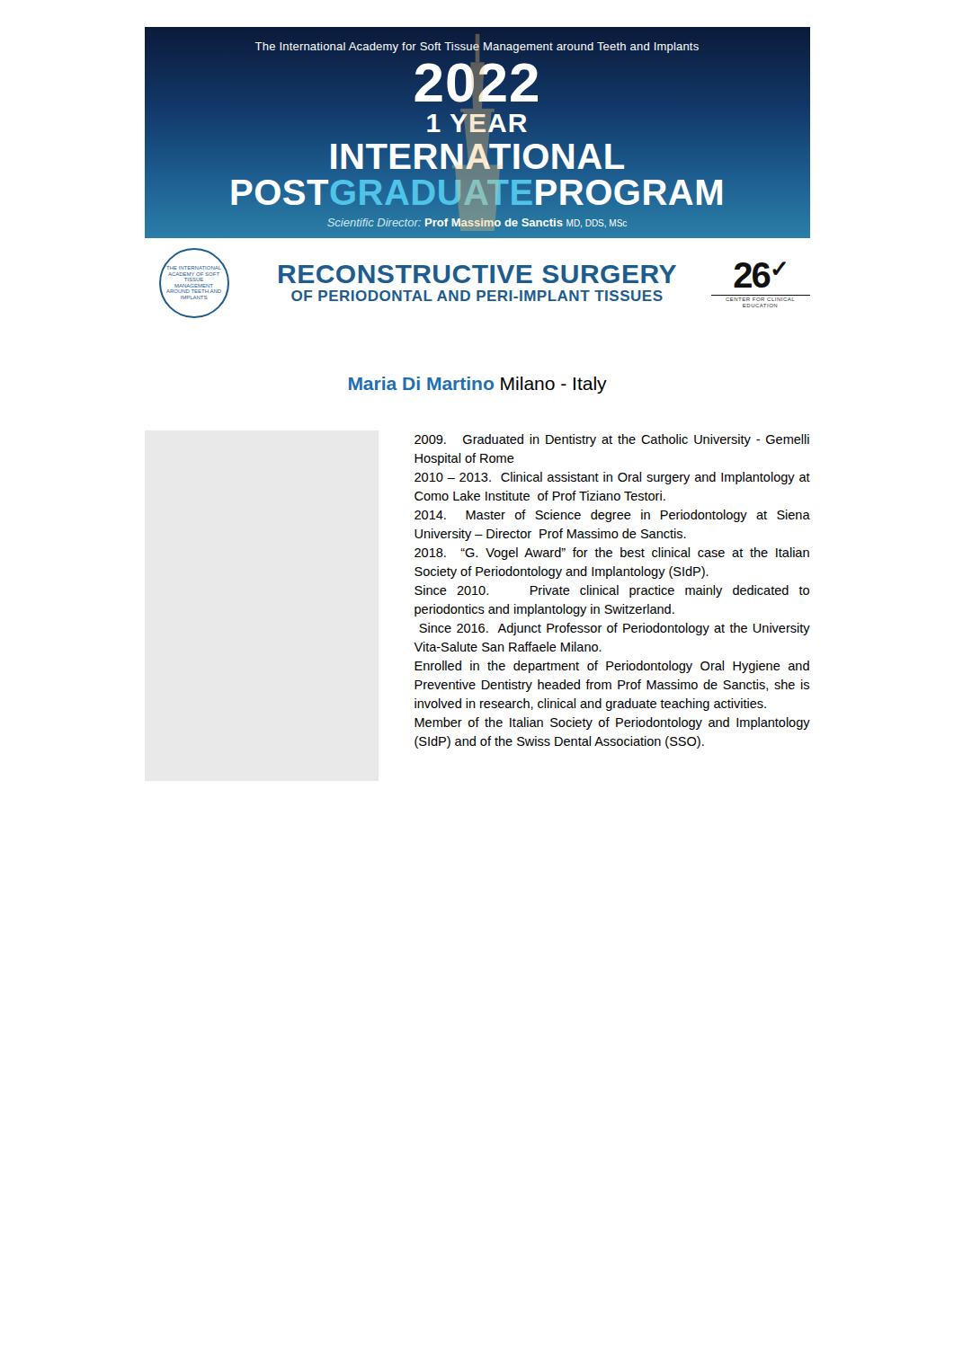The International Academy for Soft Tissue Management around Teeth and Implants
2022
1 YEAR
INTERNATIONAL
POST GRADUATE PROGRAM
Scientific Director: Prof Massimo de Sanctis MD, DDS, MSc
THE INTERNATIONAL ACADEMY OF SOFT TISSUE MANAGEMENT AROUND TEETH AND IMPLANTS
RECONSTRUCTIVE SURGERY
OF PERIODONTAL AND PERI-IMPLANT TISSUES
26✓
Center for Clinical Education
Maria Di Martino Milano - Italy
2009. Graduated in Dentistry at the Catholic University - Gemelli Hospital of Rome
2010 – 2013. Clinical assistant in Oral surgery and Implantology at Como Lake Institute of Prof Tiziano Testori.
2014. Master of Science degree in Periodontology at Siena University – Director Prof Massimo de Sanctis.
2018. “G. Vogel Award” for the best clinical case at the Italian Society of Periodontology and Implantology (SIdP).
Since 2010. Private clinical practice mainly dedicated to periodontics and implantology in Switzerland.
Since 2016. Adjunct Professor of Periodontology at the University Vita-Salute San Raffaele Milano.
Enrolled in the department of Periodontology Oral Hygiene and Preventive Dentistry headed from Prof Massimo de Sanctis, she is involved in research, clinical and graduate teaching activities.
Member of the Italian Society of Periodontology and Implantology (SIdP) and of the Swiss Dental Association (SSO).